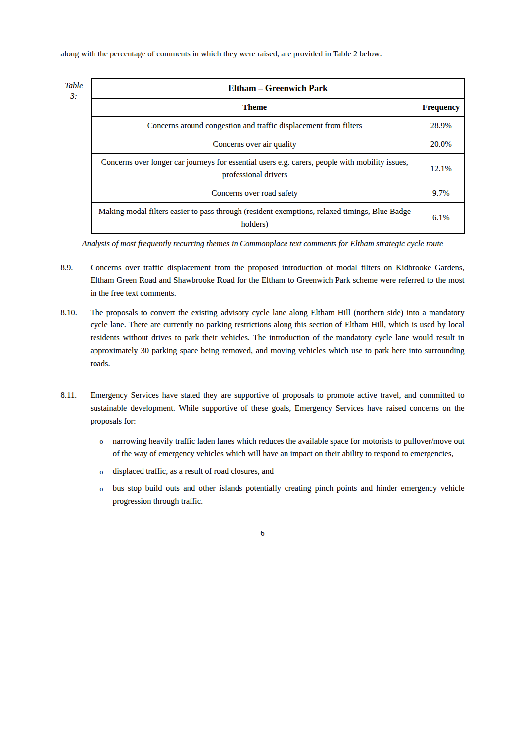along with the percentage of comments in which they were raised, are provided in Table 2 below:
Table 3:
| Eltham – Greenwich Park |
| --- |
| Theme | Frequency |
| Concerns around congestion and traffic displacement from filters | 28.9% |
| Concerns over air quality | 20.0% |
| Concerns over longer car journeys for essential users e.g. carers, people with mobility issues, professional drivers | 12.1% |
| Concerns over road safety | 9.7% |
| Making modal filters easier to pass through (resident exemptions, relaxed timings, Blue Badge holders) | 6.1% |
Analysis of most frequently recurring themes in Commonplace text comments for Eltham strategic cycle route
8.9. Concerns over traffic displacement from the proposed introduction of modal filters on Kidbrooke Gardens, Eltham Green Road and Shawbrooke Road for the Eltham to Greenwich Park scheme were referred to the most in the free text comments.
8.10. The proposals to convert the existing advisory cycle lane along Eltham Hill (northern side) into a mandatory cycle lane. There are currently no parking restrictions along this section of Eltham Hill, which is used by local residents without drives to park their vehicles. The introduction of the mandatory cycle lane would result in approximately 30 parking space being removed, and moving vehicles which use to park here into surrounding roads.
8.11. Emergency Services have stated they are supportive of proposals to promote active travel, and committed to sustainable development. While supportive of these goals, Emergency Services have raised concerns on the proposals for:
o narrowing heavily traffic laden lanes which reduces the available space for motorists to pullover/move out of the way of emergency vehicles which will have an impact on their ability to respond to emergencies,
o displaced traffic, as a result of road closures, and
o bus stop build outs and other islands potentially creating pinch points and hinder emergency vehicle progression through traffic.
6